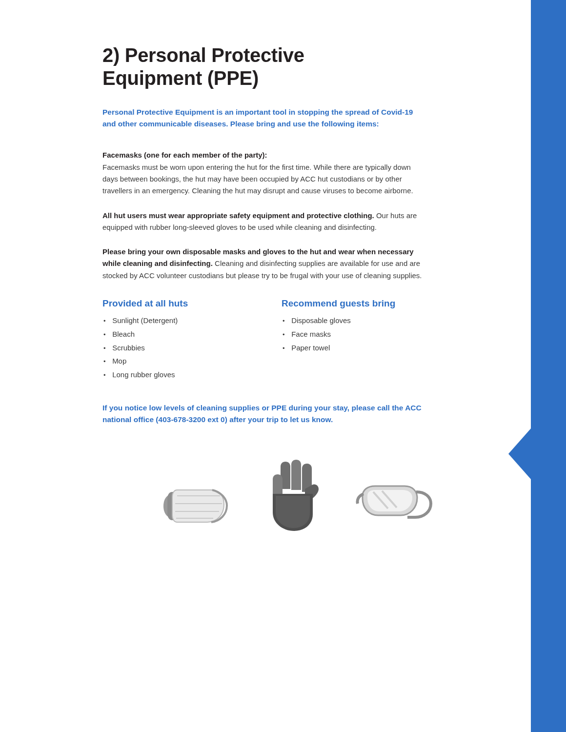2) Personal Protective
Equipment (PPE)
Personal Protective Equipment is an important tool in stopping the spread of Covid-19 and other communicable diseases. Please bring and use the following items:
Facemasks (one for each member of the party):
Facemasks must be worn upon entering the hut for the first time. While there are typically down days between bookings, the hut may have been occupied by ACC hut custodians or by other travellers in an emergency. Cleaning the hut may disrupt and cause viruses to become airborne.
All hut users must wear appropriate safety equipment and protective clothing. Our huts are equipped with rubber long-sleeved gloves to be used while cleaning and disinfecting.
Please bring your own disposable masks and gloves to the hut and wear when necessary while cleaning and disinfecting. Cleaning and disinfecting supplies are available for use and are stocked by ACC volunteer custodians but please try to be frugal with your use of cleaning supplies.
Provided at all huts
Sunlight (Detergent)
Bleach
Scrubbies
Mop
Long rubber gloves
Recommend guests bring
Disposable gloves
Face masks
Paper towel
If you notice low levels of cleaning supplies or PPE during your stay, please call the ACC national office (403-678-3200 ext 0) after your trip to let us know.